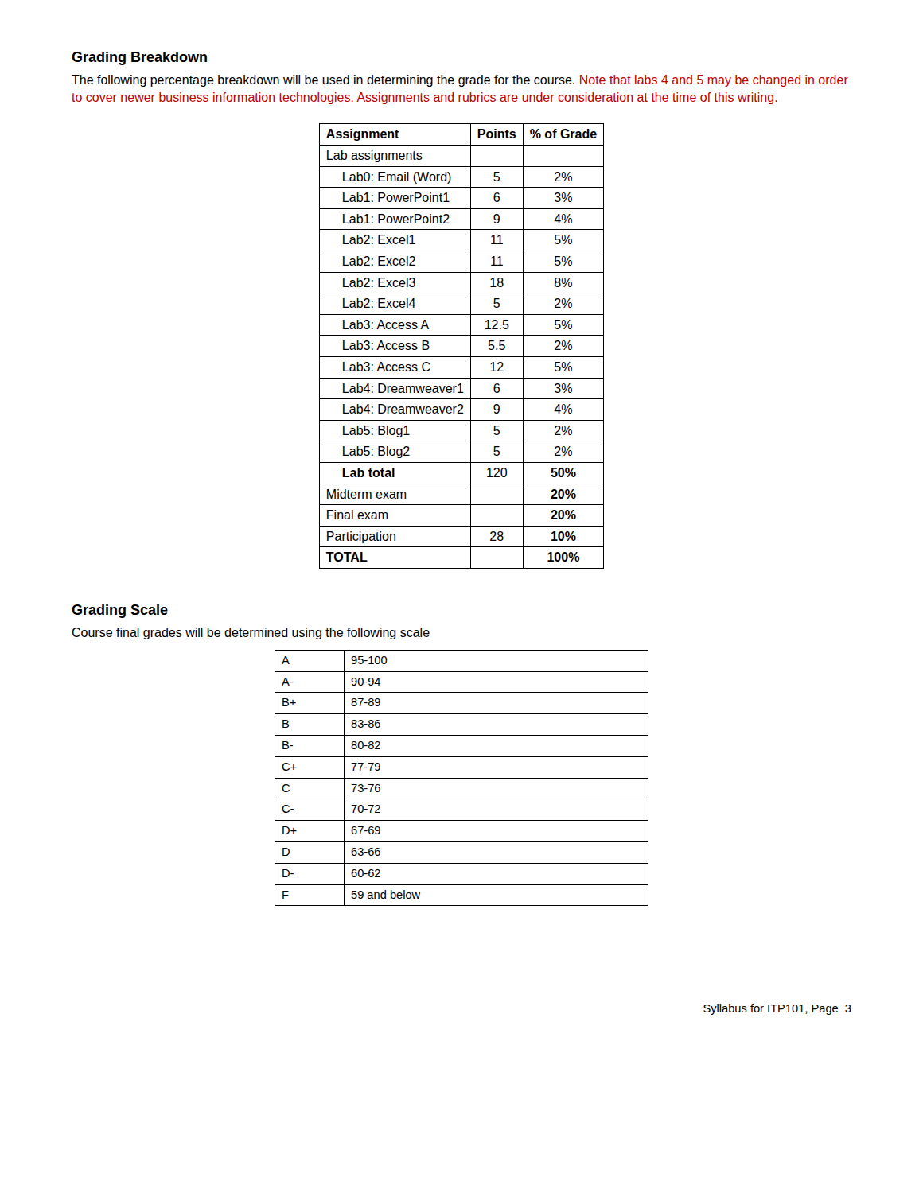Grading Breakdown
The following percentage breakdown will be used in determining the grade for the course. Note that labs 4 and 5 may be changed in order to cover newer business information technologies. Assignments and rubrics are under consideration at the time of this writing.
| Assignment | Points | % of Grade |
| --- | --- | --- |
| Lab assignments | | |
| Lab0: Email (Word) | 5 | 2% |
| Lab1: PowerPoint1 | 6 | 3% |
| Lab1: PowerPoint2 | 9 | 4% |
| Lab2: Excel1 | 11 | 5% |
| Lab2: Excel2 | 11 | 5% |
| Lab2: Excel3 | 18 | 8% |
| Lab2: Excel4 | 5 | 2% |
| Lab3: Access A | 12.5 | 5% |
| Lab3: Access B | 5.5 | 2% |
| Lab3: Access C | 12 | 5% |
| Lab4: Dreamweaver1 | 6 | 3% |
| Lab4: Dreamweaver2 | 9 | 4% |
| Lab5: Blog1 | 5 | 2% |
| Lab5: Blog2 | 5 | 2% |
| Lab total | 120 | 50% |
| Midterm exam | | 20% |
| Final exam | | 20% |
| Participation | 28 | 10% |
| TOTAL | | 100% |
Grading Scale
Course final grades will be determined using the following scale
| A | 95-100 |
| A- | 90-94 |
| B+ | 87-89 |
| B | 83-86 |
| B- | 80-82 |
| C+ | 77-79 |
| C | 73-76 |
| C- | 70-72 |
| D+ | 67-69 |
| D | 63-66 |
| D- | 60-62 |
| F | 59 and below |
Syllabus for ITP101, Page 3